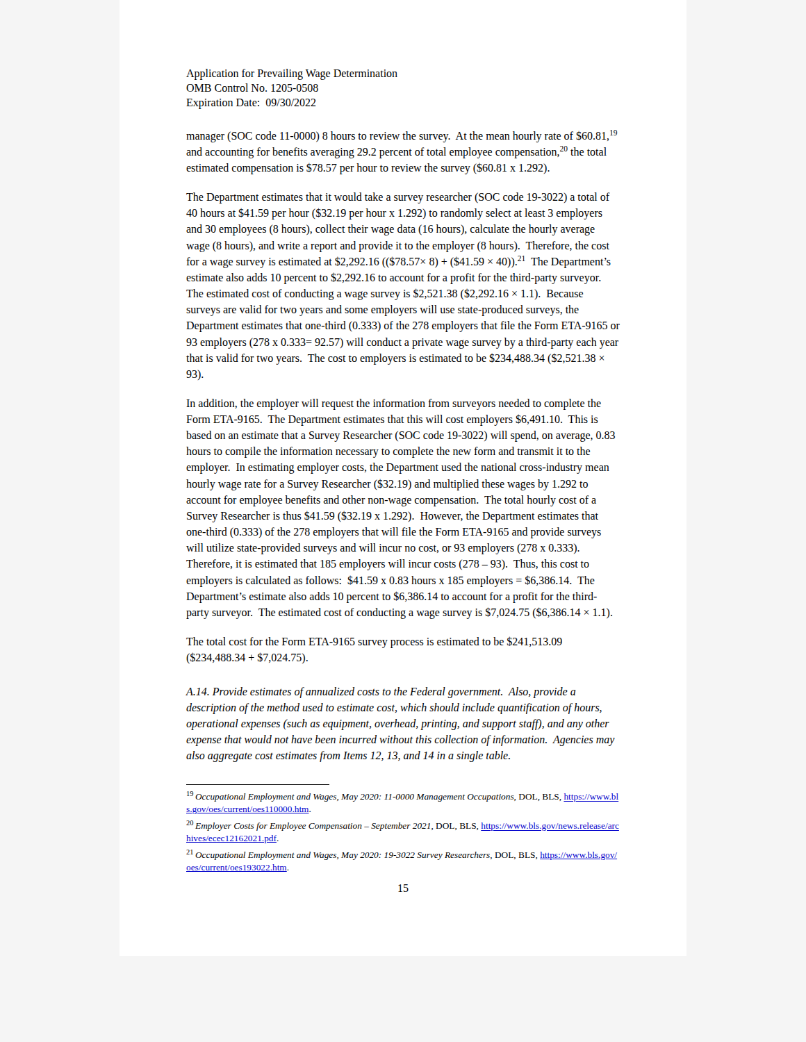Application for Prevailing Wage Determination
OMB Control No. 1205-0508
Expiration Date: 09/30/2022
manager (SOC code 11-0000) 8 hours to review the survey. At the mean hourly rate of $60.81,19 and accounting for benefits averaging 29.2 percent of total employee compensation,20 the total estimated compensation is $78.57 per hour to review the survey ($60.81 x 1.292).
The Department estimates that it would take a survey researcher (SOC code 19-3022) a total of 40 hours at $41.59 per hour ($32.19 per hour x 1.292) to randomly select at least 3 employers and 30 employees (8 hours), collect their wage data (16 hours), calculate the hourly average wage (8 hours), and write a report and provide it to the employer (8 hours). Therefore, the cost for a wage survey is estimated at $2,292.16 (($78.57× 8) + ($41.59 × 40)).21 The Department’s estimate also adds 10 percent to $2,292.16 to account for a profit for the third-party surveyor. The estimated cost of conducting a wage survey is $2,521.38 ($2,292.16 × 1.1). Because surveys are valid for two years and some employers will use state-produced surveys, the Department estimates that one-third (0.333) of the 278 employers that file the Form ETA-9165 or 93 employers (278 x 0.333= 92.57) will conduct a private wage survey by a third-party each year that is valid for two years. The cost to employers is estimated to be $234,488.34 ($2,521.38 × 93).
In addition, the employer will request the information from surveyors needed to complete the Form ETA-9165. The Department estimates that this will cost employers $6,491.10. This is based on an estimate that a Survey Researcher (SOC code 19-3022) will spend, on average, 0.83 hours to compile the information necessary to complete the new form and transmit it to the employer. In estimating employer costs, the Department used the national cross-industry mean hourly wage rate for a Survey Researcher ($32.19) and multiplied these wages by 1.292 to account for employee benefits and other non-wage compensation. The total hourly cost of a Survey Researcher is thus $41.59 ($32.19 x 1.292). However, the Department estimates that one-third (0.333) of the 278 employers that will file the Form ETA-9165 and provide surveys will utilize state-provided surveys and will incur no cost, or 93 employers (278 x 0.333). Therefore, it is estimated that 185 employers will incur costs (278 – 93). Thus, this cost to employers is calculated as follows: $41.59 x 0.83 hours x 185 employers = $6,386.14. The Department’s estimate also adds 10 percent to $6,386.14 to account for a profit for the third-party surveyor. The estimated cost of conducting a wage survey is $7,024.75 ($6,386.14 × 1.1).
The total cost for the Form ETA-9165 survey process is estimated to be $241,513.09 ($234,488.34 + $7,024.75).
A.14. Provide estimates of annualized costs to the Federal government. Also, provide a description of the method used to estimate cost, which should include quantification of hours, operational expenses (such as equipment, overhead, printing, and support staff), and any other expense that would not have been incurred without this collection of information. Agencies may also aggregate cost estimates from Items 12, 13, and 14 in a single table.
19 Occupational Employment and Wages, May 2020: 11-0000 Management Occupations, DOL, BLS, https://www.bls.gov/oes/current/oes110000.htm.
20 Employer Costs for Employee Compensation – September 2021, DOL, BLS, https://www.bls.gov/news.release/archives/ecec12162021.pdf.
21 Occupational Employment and Wages, May 2020: 19-3022 Survey Researchers, DOL, BLS, https://www.bls.gov/oes/current/oes193022.htm.
15